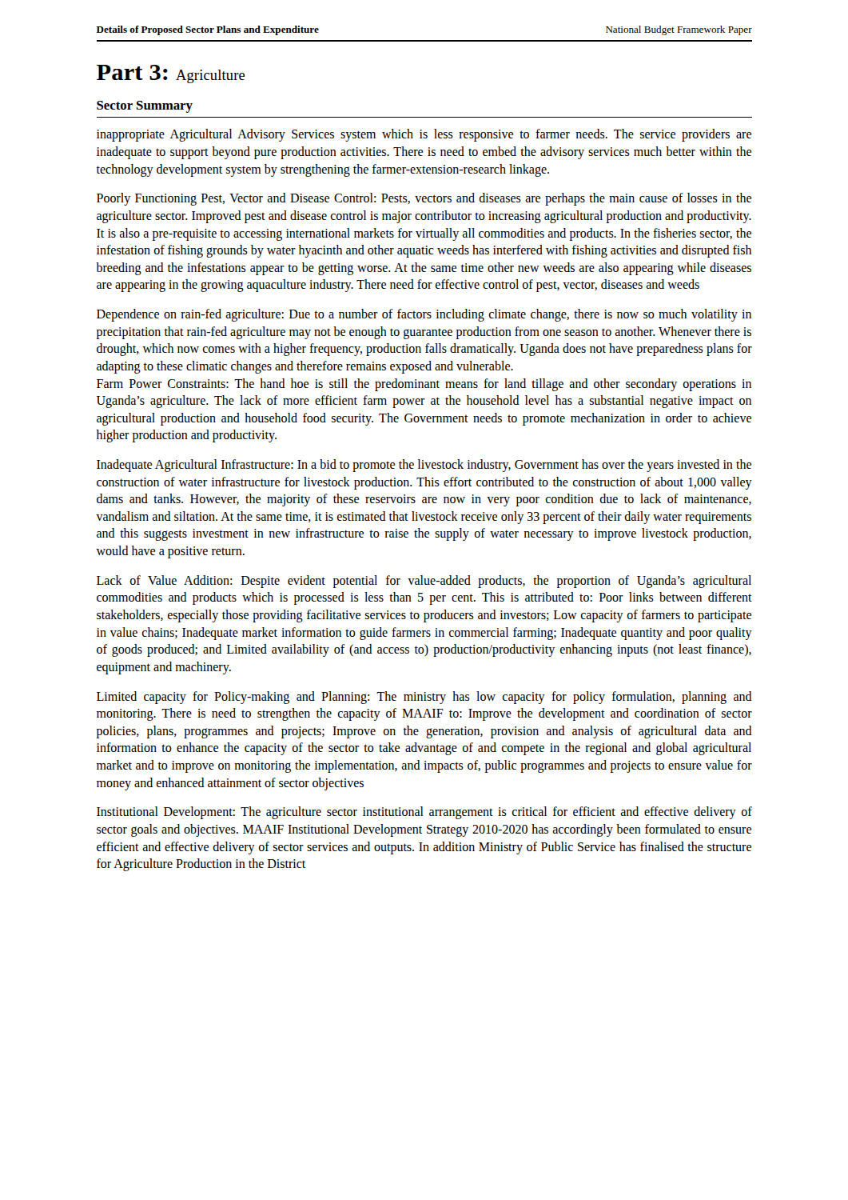Details of Proposed Sector Plans and Expenditure National Budget Framework Paper
Part 3: Agriculture
Sector Summary
inappropriate Agricultural Advisory Services system which is less responsive to farmer needs. The service providers are inadequate to support beyond pure production activities. There is need to embed the advisory services much better within the technology development system by strengthening the farmer-extension-research linkage.
Poorly Functioning Pest, Vector and Disease Control: Pests, vectors and diseases are perhaps the main cause of losses in the agriculture sector. Improved pest and disease control is major contributor to increasing agricultural production and productivity. It is also a pre-requisite to accessing international markets for virtually all commodities and products. In the fisheries sector, the infestation of fishing grounds by water hyacinth and other aquatic weeds has interfered with fishing activities and disrupted fish breeding and the infestations appear to be getting worse. At the same time other new weeds are also appearing while diseases are appearing in the growing aquaculture industry. There need for effective control of pest, vector, diseases and weeds
Dependence on rain-fed agriculture: Due to a number of factors including climate change, there is now so much volatility in precipitation that rain-fed agriculture may not be enough to guarantee production from one season to another. Whenever there is drought, which now comes with a higher frequency, production falls dramatically. Uganda does not have preparedness plans for adapting to these climatic changes and therefore remains exposed and vulnerable.
Farm Power Constraints: The hand hoe is still the predominant means for land tillage and other secondary operations in Uganda’s agriculture. The lack of more efficient farm power at the household level has a substantial negative impact on agricultural production and household food security. The Government needs to promote mechanization in order to achieve higher production and productivity.
Inadequate Agricultural Infrastructure: In a bid to promote the livestock industry, Government has over the years invested in the construction of water infrastructure for livestock production. This effort contributed to the construction of about 1,000 valley dams and tanks. However, the majority of these reservoirs are now in very poor condition due to lack of maintenance, vandalism and siltation. At the same time, it is estimated that livestock receive only 33 percent of their daily water requirements and this suggests investment in new infrastructure to raise the supply of water necessary to improve livestock production, would have a positive return.
Lack of Value Addition: Despite evident potential for value-added products, the proportion of Uganda’s agricultural commodities and products which is processed is less than 5 per cent. This is attributed to: Poor links between different stakeholders, especially those providing facilitative services to producers and investors; Low capacity of farmers to participate in value chains; Inadequate market information to guide farmers in commercial farming; Inadequate quantity and poor quality of goods produced; and Limited availability of (and access to) production/productivity enhancing inputs (not least finance), equipment and machinery.
Limited capacity for Policy-making and Planning: The ministry has low capacity for policy formulation, planning and monitoring. There is need to strengthen the capacity of MAAIF to: Improve the development and coordination of sector policies, plans, programmes and projects; Improve on the generation, provision and analysis of agricultural data and information to enhance the capacity of the sector to take advantage of and compete in the regional and global agricultural market and to improve on monitoring the implementation, and impacts of, public programmes and projects to ensure value for money and enhanced attainment of sector objectives
Institutional Development: The agriculture sector institutional arrangement is critical for efficient and effective delivery of sector goals and objectives. MAAIF Institutional Development Strategy 2010-2020 has accordingly been formulated to ensure efficient and effective delivery of sector services and outputs. In addition Ministry of Public Service has finalised the structure for Agriculture Production in the District